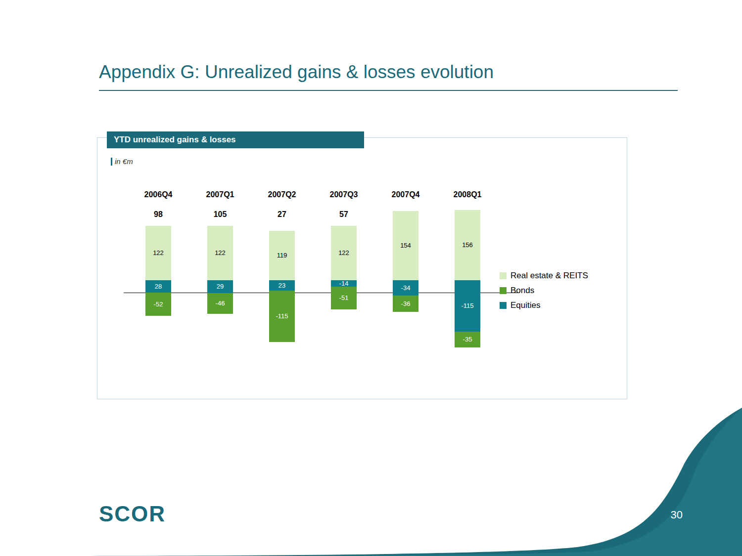Appendix G: Unrealized gains & losses evolution
YTD unrealized gains & losses
in €m
2006Q4
98
122
28
-52
2007Q1
105
122
29
-46
2007Q2
27
119
23
-115
2007Q3
57
122
-14
-51
2007Q4
84
154
-34
-36
2008Q1
6
156
-115
-35
Real estate & REITS
Bonds
Equities
SCOR
30